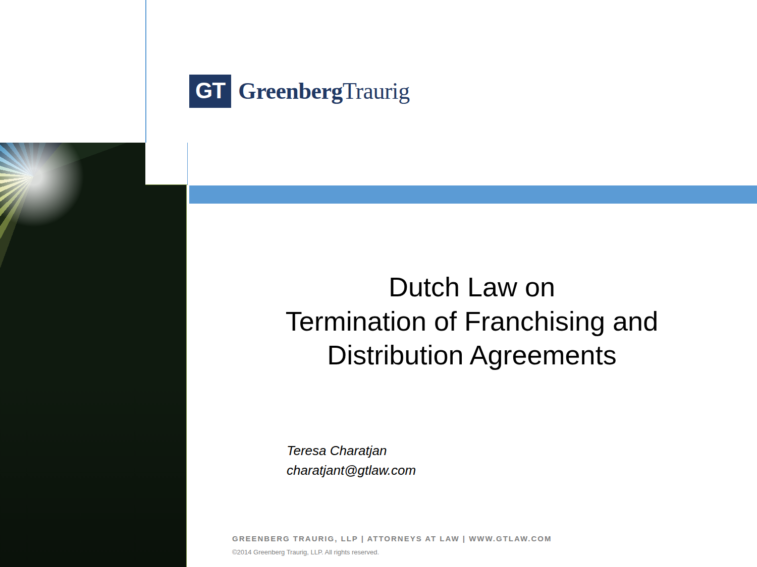GT Greenberg Traurig
Dutch Law on
Termination of Franchising and
Distribution Agreements
Teresa Charatjan
charatjant@gtlaw.com
GREENBERG TRAURIG, LLP | ATTORNEYS AT LAW | WWW.GTLAW.COM
©2014 Greenberg Traurig, LLP. All rights reserved.